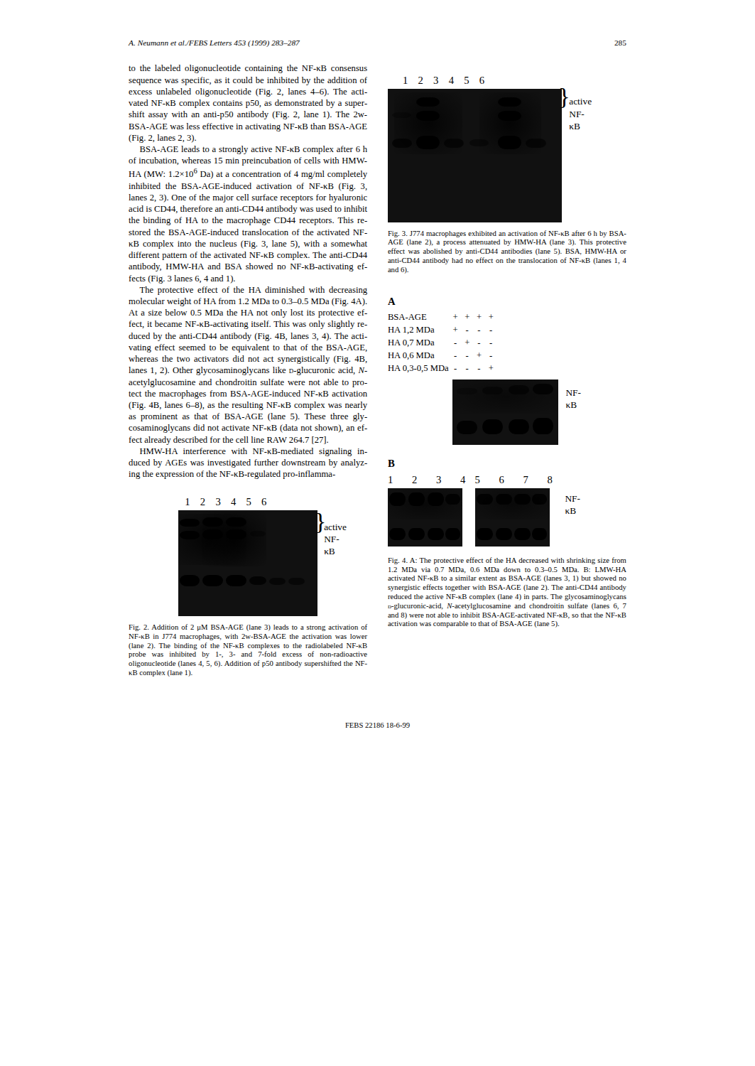A. Neumann et al./FEBS Letters 453 (1999) 283–287 285
to the labeled oligonucleotide containing the NF-κB consensus sequence was specific, as it could be inhibited by the addition of excess unlabeled oligonucleotide (Fig. 2, lanes 4–6). The activated NF-κB complex contains p50, as demonstrated by a supershift assay with an anti-p50 antibody (Fig. 2, lane 1). The 2w-BSA-AGE was less effective in activating NF-κB than BSA-AGE (Fig. 2, lanes 2, 3).
BSA-AGE leads to a strongly active NF-κB complex after 6 h of incubation, whereas 15 min preincubation of cells with HMW-HA (MW: 1.2×106 Da) at a concentration of 4 mg/ml completely inhibited the BSA-AGE-induced activation of NF-κB (Fig. 3, lanes 2, 3). One of the major cell surface receptors for hyaluronic acid is CD44, therefore an anti-CD44 antibody was used to inhibit the binding of HA to the macrophage CD44 receptors. This restored the BSA-AGE-induced translocation of the activated NF-κB complex into the nucleus (Fig. 3, lane 5), with a somewhat different pattern of the activated NF-κB complex. The anti-CD44 antibody, HMW-HA and BSA showed no NF-κB-activating effects (Fig. 3 lanes 6, 4 and 1).
The protective effect of the HA diminished with decreasing molecular weight of HA from 1.2 MDa to 0.3–0.5 MDa (Fig. 4A). At a size below 0.5 MDa the HA not only lost its protective effect, it became NF-κB-activating itself. This was only slightly reduced by the anti-CD44 antibody (Fig. 4B, lanes 3, 4). The activating effect seemed to be equivalent to that of the BSA-AGE, whereas the two activators did not act synergistically (Fig. 4B, lanes 1, 2). Other glycosaminoglycans like d-glucuronic acid, N-acetylglucosamine and chondroitin sulfate were not able to protect the macrophages from BSA-AGE-induced NF-κB activation (Fig. 4B, lanes 6–8), as the resulting NF-κB complex was nearly as prominent as that of BSA-AGE (lane 5). These three glycosaminoglycans did not activate NF-κB (data not shown), an effect already described for the cell line RAW 264.7 [27].
HMW-HA interference with NF-κB-mediated signaling induced by AGEs was investigated further downstream by analyzing the expression of the NF-κB-regulated pro-inflamma-
1 2 3 4 5 6
}
active NF-κB
Fig. 2. Addition of 2 μM BSA-AGE (lane 3) leads to a strong activation of NF-κB in J774 macrophages, with 2w-BSA-AGE the activation was lower (lane 2). The binding of the NF-κB complexes to the radiolabeled NF-κB probe was inhibited by 1-, 3- and 7-fold excess of non-radioactive oligonucleotide (lanes 4, 5, 6). Addition of p50 antibody supershifted the NF-κB complex (lane 1).
1 2 3 4 5 6
}
active NF-κB
Fig. 3. J774 macrophages exhibited an activation of NF-κB after 6 h by BSA-AGE (lane 2), a process attenuated by HMW-HA (lane 3). This protective effect was abolished by anti-CD44 antibodies (lane 5). BSA, HMW-HA or anti-CD44 antibody had no effect on the translocation of NF-κB (lanes 1, 4 and 6).
A
| BSA-AGE | + | + | + | + |
| HA 1,2 MDa | + | - | - | - |
| HA 0,7 MDa | - | + | - | - |
| HA 0,6 MDa | - | - | + | - |
| HA 0,3-0,5 MDa | - | - | - | + |
NF-κB
B
1 2 3 4 5 6 7 8
NF-κB
Fig. 4. A: The protective effect of the HA decreased with shrinking size from 1.2 MDa via 0.7 MDa, 0.6 MDa down to 0.3–0.5 MDa. B: LMW-HA activated NF-κB to a similar extent as BSA-AGE (lanes 3, 1) but showed no synergistic effects together with BSA-AGE (lane 2). The anti-CD44 antibody reduced the active NF-κB complex (lane 4) in parts. The glycosaminoglycans d-glucuronic-acid, N-acetylglucosamine and chondroitin sulfate (lanes 6, 7 and 8) were not able to inhibit BSA-AGE-activated NF-κB, so that the NF-κB activation was comparable to that of BSA-AGE (lane 5).
FEBS 22186 18-6-99